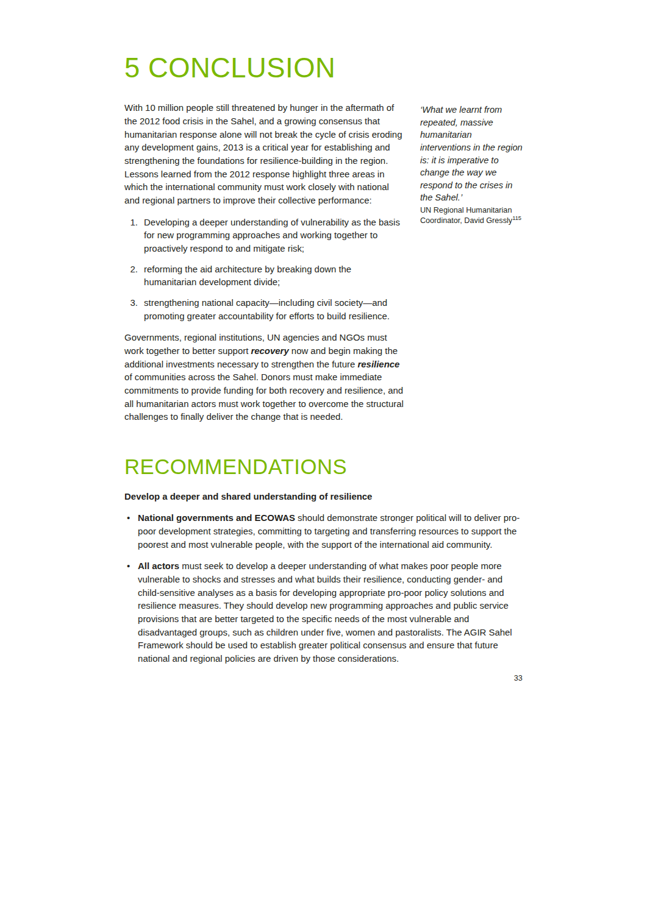5 CONCLUSION
With 10 million people still threatened by hunger in the aftermath of the 2012 food crisis in the Sahel, and a growing consensus that humanitarian response alone will not break the cycle of crisis eroding any development gains, 2013 is a critical year for establishing and strengthening the foundations for resilience-building in the region. Lessons learned from the 2012 response highlight three areas in which the international community must work closely with national and regional partners to improve their collective performance:
Developing a deeper understanding of vulnerability as the basis for new programming approaches and working together to proactively respond to and mitigate risk;
reforming the aid architecture by breaking down the humanitarian development divide;
strengthening national capacity—including civil society—and promoting greater accountability for efforts to build resilience.
Governments, regional institutions, UN agencies and NGOs must work together to better support recovery now and begin making the additional investments necessary to strengthen the future resilience of communities across the Sahel. Donors must make immediate commitments to provide funding for both recovery and resilience, and all humanitarian actors must work together to overcome the structural challenges to finally deliver the change that is needed.
‘What we learnt from repeated, massive humanitarian interventions in the region is: it is imperative to change the way we respond to the crises in the Sahel.’
UN Regional Humanitarian Coordinator, David Gressly115
RECOMMENDATIONS
Develop a deeper and shared understanding of resilience
National governments and ECOWAS should demonstrate stronger political will to deliver pro-poor development strategies, committing to targeting and transferring resources to support the poorest and most vulnerable people, with the support of the international aid community.
All actors must seek to develop a deeper understanding of what makes poor people more vulnerable to shocks and stresses and what builds their resilience, conducting gender- and child-sensitive analyses as a basis for developing appropriate pro-poor policy solutions and resilience measures. They should develop new programming approaches and public service provisions that are better targeted to the specific needs of the most vulnerable and disadvantaged groups, such as children under five, women and pastoralists. The AGIR Sahel Framework should be used to establish greater political consensus and ensure that future national and regional policies are driven by those considerations.
33